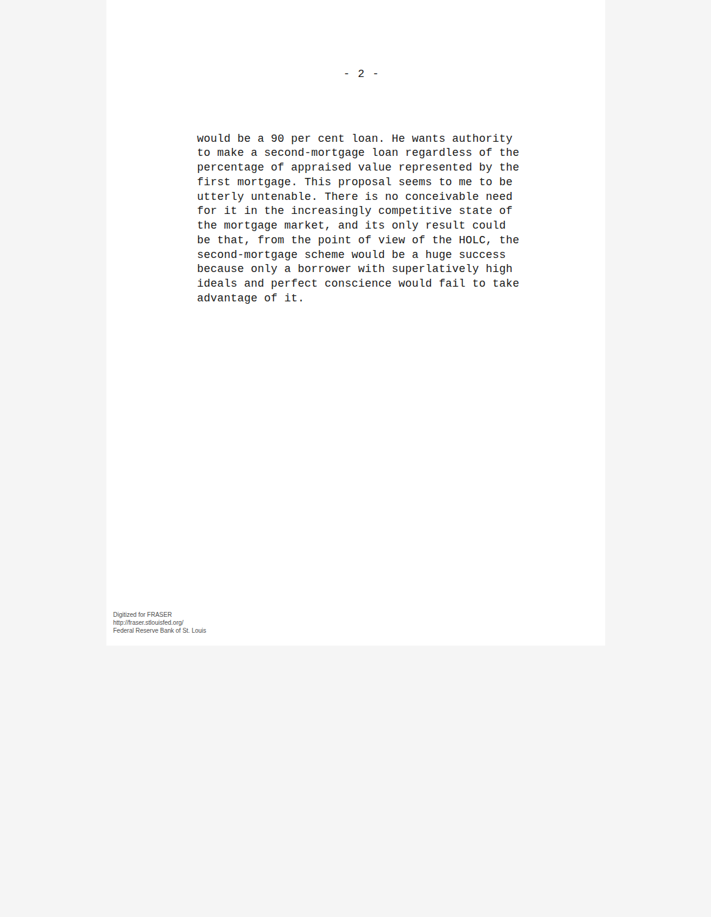- 2 -
would be a 90 per cent loan. He wants authority to make a second-mortgage loan regardless of the percentage of appraised value represented by the first mortgage. This proposal seems to me to be utterly untenable. There is no conceivable need for it in the increasingly competitive state of the mortgage market, and its only result could be that, from the point of view of the HOLC, the second-mortgage scheme would be a huge success because only a borrower with superlatively high ideals and perfect conscience would fail to take advantage of it.
Digitized for FRASER
http://fraser.stlouisfed.org/
Federal Reserve Bank of St. Louis